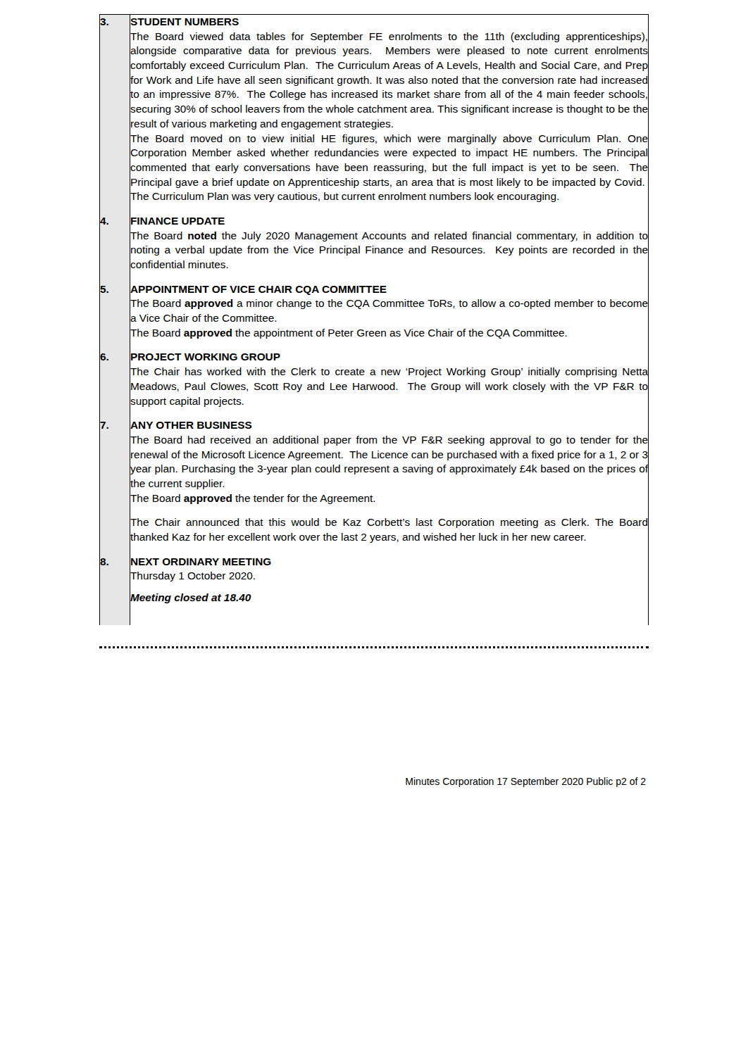| 3. | STUDENT NUMBERS The Board viewed data tables for September FE enrolments to the 11th (excluding apprenticeships), alongside comparative data for previous years. Members were pleased to note current enrolments comfortably exceed Curriculum Plan. The Curriculum Areas of A Levels, Health and Social Care, and Prep for Work and Life have all seen significant growth. It was also noted that the conversion rate had increased to an impressive 87%. The College has increased its market share from all of the 4 main feeder schools, securing 30% of school leavers from the whole catchment area. This significant increase is thought to be the result of various marketing and engagement strategies. The Board moved on to view initial HE figures, which were marginally above Curriculum Plan. One Corporation Member asked whether redundancies were expected to impact HE numbers. The Principal commented that early conversations have been reassuring, but the full impact is yet to be seen. The Principal gave a brief update on Apprenticeship starts, an area that is most likely to be impacted by Covid. The Curriculum Plan was very cautious, but current enrolment numbers look encouraging. |
| 4. | FINANCE UPDATE The Board noted the July 2020 Management Accounts and related financial commentary, in addition to noting a verbal update from the Vice Principal Finance and Resources. Key points are recorded in the confidential minutes. |
| 5. | APPOINTMENT OF VICE CHAIR CQA COMMITTEE The Board approved a minor change to the CQA Committee ToRs, to allow a co-opted member to become a Vice Chair of the Committee. The Board approved the appointment of Peter Green as Vice Chair of the CQA Committee. |
| 6. | PROJECT WORKING GROUP The Chair has worked with the Clerk to create a new ‘Project Working Group’ initially comprising Netta Meadows, Paul Clowes, Scott Roy and Lee Harwood. The Group will work closely with the VP F&R to support capital projects. |
| 7. | ANY OTHER BUSINESS The Board had received an additional paper from the VP F&R seeking approval to go to tender for the renewal of the Microsoft Licence Agreement. The Licence can be purchased with a fixed price for a 1, 2 or 3 year plan. Purchasing the 3-year plan could represent a saving of approximately £4k based on the prices of the current supplier. The Board approved the tender for the Agreement. The Chair announced that this would be Kaz Corbett’s last Corporation meeting as Clerk. The Board thanked Kaz for her excellent work over the last 2 years, and wished her luck in her new career. |
| 8. | NEXT ORDINARY MEETING Thursday 1 October 2020. Meeting closed at 18.40 |
Minutes Corporation 17 September 2020 Public p2 of 2